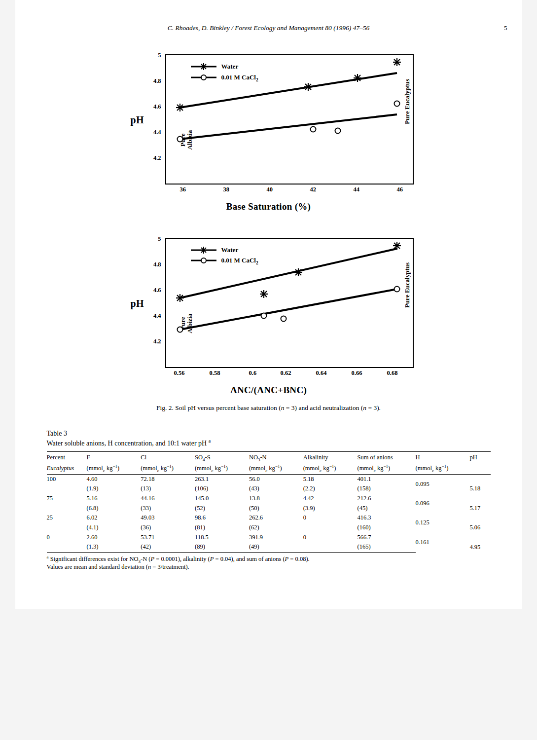C. Rhoades, D. Binkley / Forest Ecology and Management 80 (1996) 47–56 5
pH
5
4.8
4.6
4.4
4.2
36
38
40
42
44
46
Pure
Albizia
Pure Eucalyptus
Water
0.01 M CaCl2
Base Saturation (%)
pH
5
4.8
4.6
4.4
4.2
0.56
0.58
0.6
0.62
0.64
0.66
0.68
Pure
Albizia
Pure Eucalyptus
Water
0.01 M CaCl2
ANC/(ANC+BNC)
Fig. 2. Soil pH versus percent base saturation (n = 3) and acid neutralization (n = 3).
Table 3
Water soluble anions, H concentration, and 10:1 water pH a
| Percent | F | Cl | SO 4 -S | NO 3 -N | Alkalinity | Sum of anions | H | pH |
| --- | --- | --- | --- | --- | --- | --- | --- | --- |
| Eucalyptus | (mmol c kg −1 ) | (mmol c kg −1 ) | (mmol c kg −1 ) | (mmol c kg −1 ) | (mmol c kg −1 ) | (mmol c kg −1 ) | (mmol c kg −1 ) | |
| 100 | 4.60 | 72.18 | 263.1 | 56.0 | 5.18 | 401.1 | 0.095 | 5.18 |
| | (1.9) | (13) | (106) | (43) | (2.2) | (158) |
| 75 | 5.16 | 44.16 | 145.0 | 13.8 | 4.42 | 212.6 | 0.096 | 5.17 |
| | (6.8) | (33) | (52) | (50) | (3.9) | (45) |
| 25 | 6.02 | 49.03 | 98.6 | 262.6 | 0 | 416.3 | 0.125 | 5.06 |
| | (4.1) | (36) | (81) | (62) | | (160) |
| 0 | 2.60 | 53.71 | 118.5 | 391.9 | 0 | 566.7 | 0.161 | 4.95 |
| | (1.3) | (42) | (89) | (49) | | (165) |
a Significant differences exist for NO3-N (P = 0.0001), alkalinity (P = 0.04), and sum of anions (P = 0.08).
Values are mean and standard deviation (n = 3/treatment).